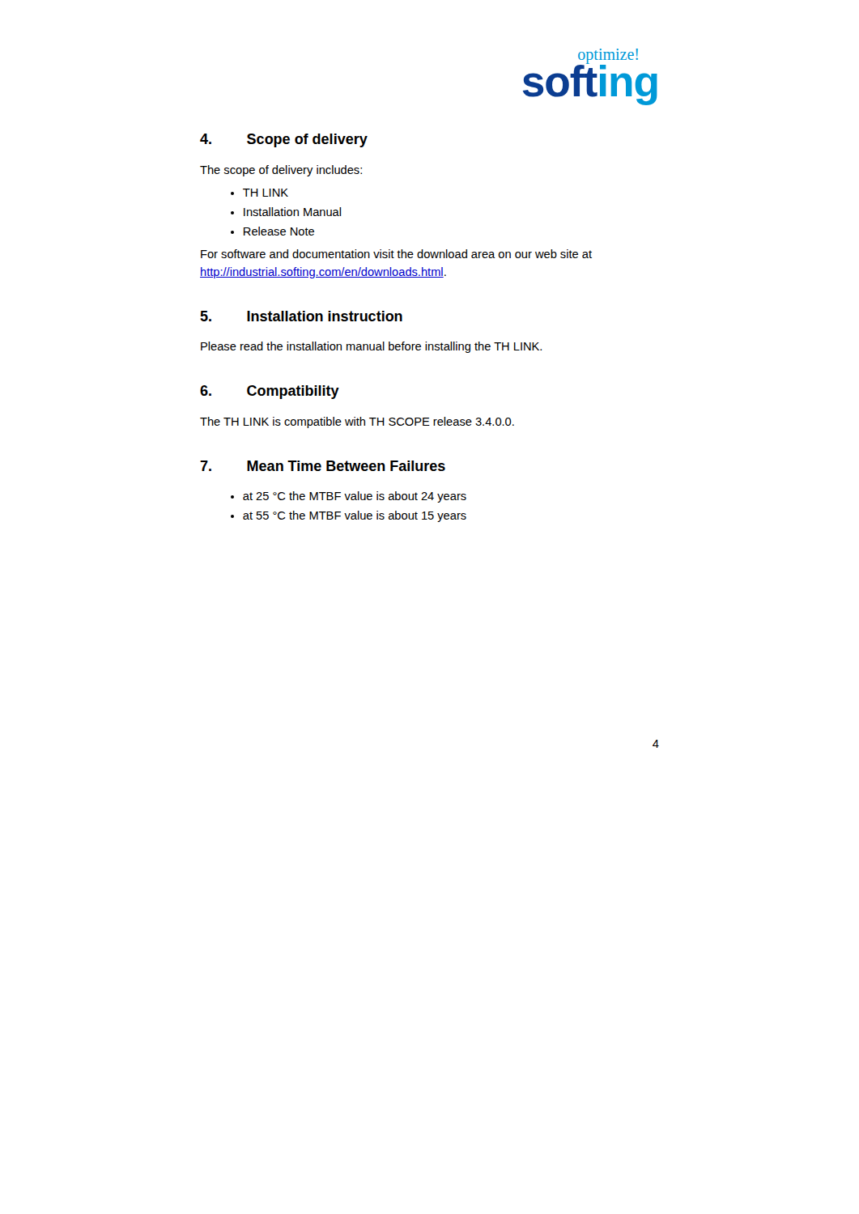optimize! soft ing
4. Scope of delivery
The scope of delivery includes:
TH LINK
Installation Manual
Release Note
For software and documentation visit the download area on our web site at http://industrial.softing.com/en/downloads.html.
5. Installation instruction
Please read the installation manual before installing the TH LINK.
6. Compatibility
The TH LINK is compatible with TH SCOPE release 3.4.0.0.
7. Mean Time Between Failures
at 25 °C the MTBF value is about 24 years
at 55 °C the MTBF value is about 15 years
4